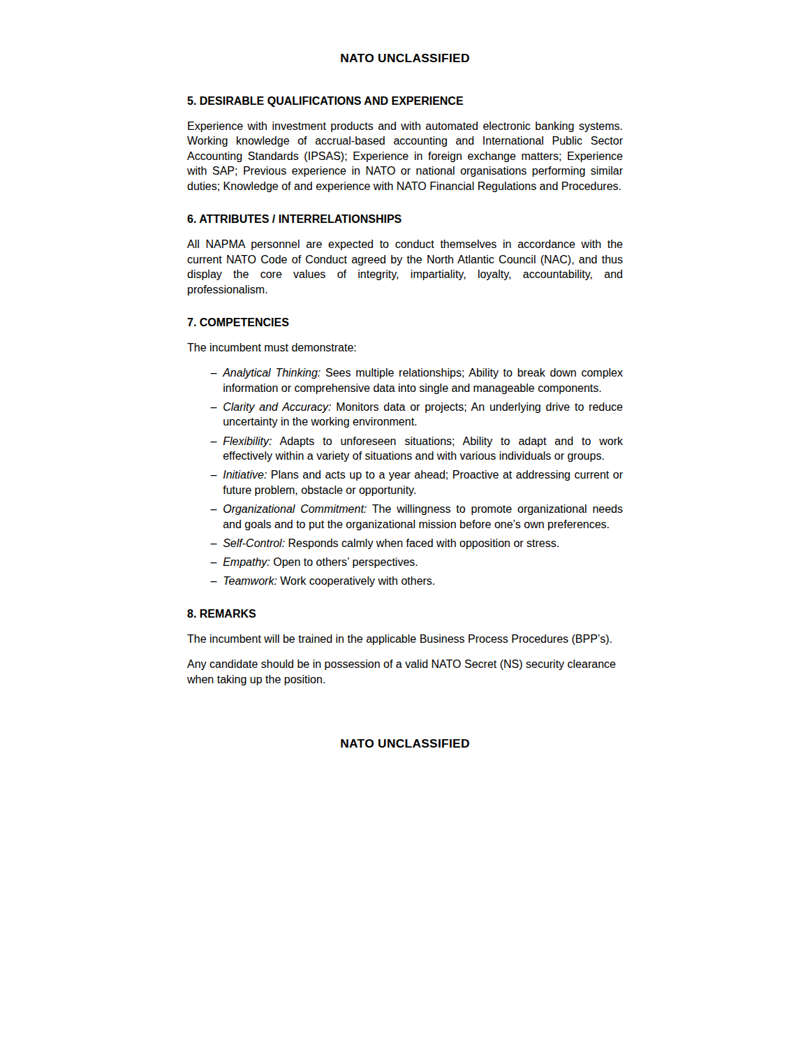NATO UNCLASSIFIED
5. Desirable Qualifications and Experience
Experience with investment products and with automated electronic banking systems. Working knowledge of accrual-based accounting and International Public Sector Accounting Standards (IPSAS); Experience in foreign exchange matters; Experience with SAP; Previous experience in NATO or national organisations performing similar duties; Knowledge of and experience with NATO Financial Regulations and Procedures.
6. Attributes / Interrelationships
All NAPMA personnel are expected to conduct themselves in accordance with the current NATO Code of Conduct agreed by the North Atlantic Council (NAC), and thus display the core values of integrity, impartiality, loyalty, accountability, and professionalism.
7. Competencies
The incumbent must demonstrate:
Analytical Thinking: Sees multiple relationships; Ability to break down complex information or comprehensive data into single and manageable components.
Clarity and Accuracy: Monitors data or projects; An underlying drive to reduce uncertainty in the working environment.
Flexibility: Adapts to unforeseen situations; Ability to adapt and to work effectively within a variety of situations and with various individuals or groups.
Initiative: Plans and acts up to a year ahead; Proactive at addressing current or future problem, obstacle or opportunity.
Organizational Commitment: The willingness to promote organizational needs and goals and to put the organizational mission before one’s own preferences.
Self-Control: Responds calmly when faced with opposition or stress.
Empathy: Open to others’ perspectives.
Teamwork: Work cooperatively with others.
8. Remarks
The incumbent will be trained in the applicable Business Process Procedures (BPP’s).
Any candidate should be in possession of a valid NATO Secret (NS) security clearance when taking up the position.
NATO UNCLASSIFIED